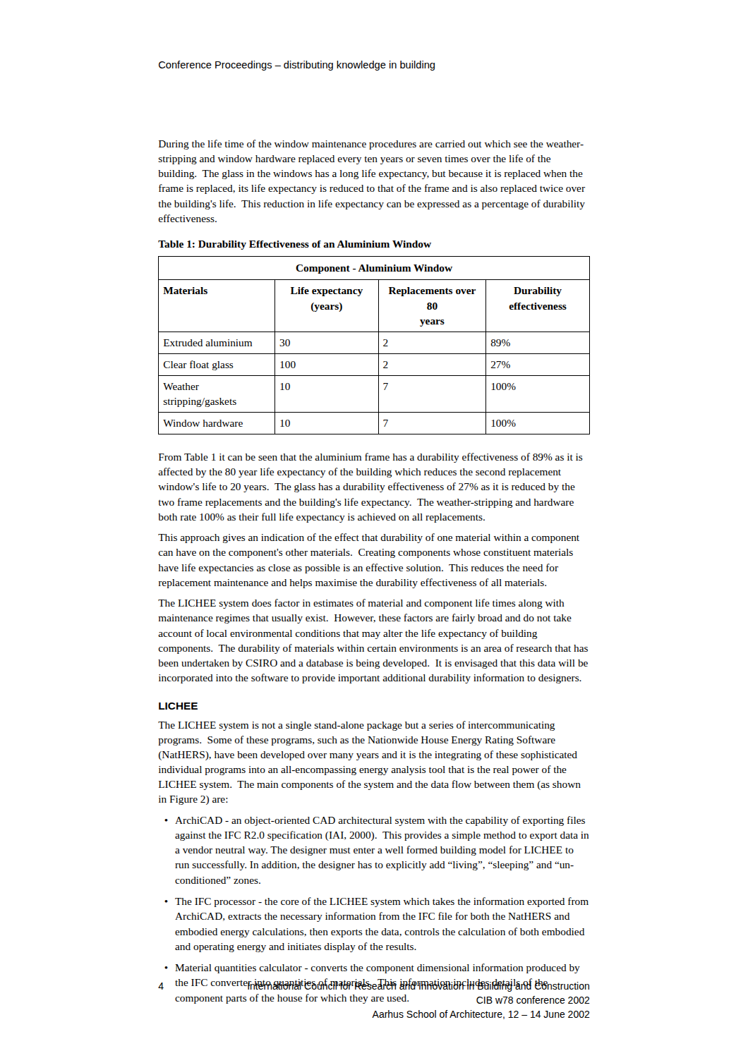Conference Proceedings – distributing knowledge in building
During the life time of the window maintenance procedures are carried out which see the weather-stripping and window hardware replaced every ten years or seven times over the life of the building. The glass in the windows has a long life expectancy, but because it is replaced when the frame is replaced, its life expectancy is reduced to that of the frame and is also replaced twice over the building's life. This reduction in life expectancy can be expressed as a percentage of durability effectiveness.
Table 1: Durability Effectiveness of an Aluminium Window
| Component - Aluminium Window |
| --- |
| Materials | Life expectancy (years) | Replacements over 80 years | Durability effectiveness |
| Extruded aluminium | 30 | 2 | 89% |
| Clear float glass | 100 | 2 | 27% |
| Weather stripping/gaskets | 10 | 7 | 100% |
| Window hardware | 10 | 7 | 100% |
From Table 1 it can be seen that the aluminium frame has a durability effectiveness of 89% as it is affected by the 80 year life expectancy of the building which reduces the second replacement window's life to 20 years. The glass has a durability effectiveness of 27% as it is reduced by the two frame replacements and the building's life expectancy. The weather-stripping and hardware both rate 100% as their full life expectancy is achieved on all replacements.
This approach gives an indication of the effect that durability of one material within a component can have on the component's other materials. Creating components whose constituent materials have life expectancies as close as possible is an effective solution. This reduces the need for replacement maintenance and helps maximise the durability effectiveness of all materials.
The LICHEE system does factor in estimates of material and component life times along with maintenance regimes that usually exist. However, these factors are fairly broad and do not take account of local environmental conditions that may alter the life expectancy of building components. The durability of materials within certain environments is an area of research that has been undertaken by CSIRO and a database is being developed. It is envisaged that this data will be incorporated into the software to provide important additional durability information to designers.
LICHEE
The LICHEE system is not a single stand-alone package but a series of intercommunicating programs. Some of these programs, such as the Nationwide House Energy Rating Software (NatHERS), have been developed over many years and it is the integrating of these sophisticated individual programs into an all-encompassing energy analysis tool that is the real power of the LICHEE system. The main components of the system and the data flow between them (as shown in Figure 2) are:
ArchiCAD - an object-oriented CAD architectural system with the capability of exporting files against the IFC R2.0 specification (IAI, 2000). This provides a simple method to export data in a vendor neutral way. The designer must enter a well formed building model for LICHEE to run successfully. In addition, the designer has to explicitly add “living”, “sleeping” and “un-conditioned” zones.
The IFC processor - the core of the LICHEE system which takes the information exported from ArchiCAD, extracts the necessary information from the IFC file for both the NatHERS and embodied energy calculations, then exports the data, controls the calculation of both embodied and operating energy and initiates display of the results.
Material quantities calculator - converts the component dimensional information produced by the IFC converter into quantities of materials. This information includes details of the component parts of the house for which they are used.
4
International Council for Research and Innovation in Building and Construction
CIB w78 conference 2002
Aarhus School of Architecture, 12 – 14 June 2002